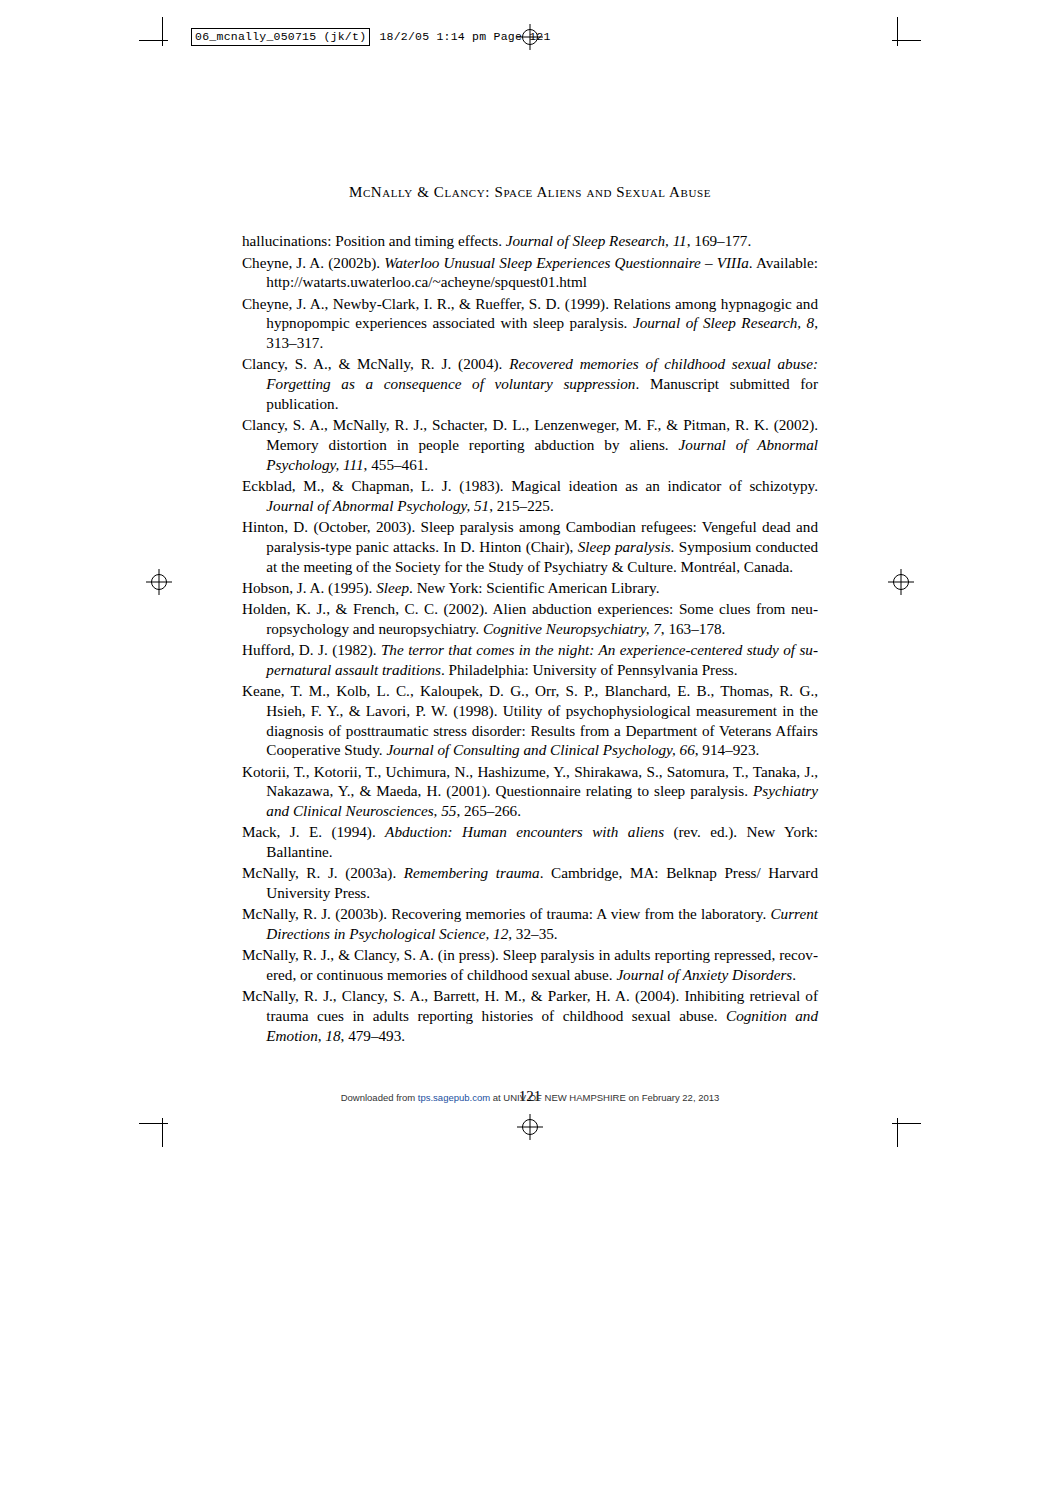06_mcnally_050715 (jk/t) 18/2/05 1:14 pm Page 121
McNally & Clancy: Space Aliens and Sexual Abuse
hallucinations: Position and timing effects. Journal of Sleep Research, 11, 169–177.
Cheyne, J. A. (2002b). Waterloo Unusual Sleep Experiences Questionnaire – VIIIa. Available: http://watarts.uwaterloo.ca/~acheyne/spquest01.html
Cheyne, J. A., Newby-Clark, I. R., & Rueffer, S. D. (1999). Relations among hypnagogic and hypnopompic experiences associated with sleep paralysis. Journal of Sleep Research, 8, 313–317.
Clancy, S. A., & McNally, R. J. (2004). Recovered memories of childhood sexual abuse: Forgetting as a consequence of voluntary suppression. Manuscript submitted for publication.
Clancy, S. A., McNally, R. J., Schacter, D. L., Lenzenweger, M. F., & Pitman, R. K. (2002). Memory distortion in people reporting abduction by aliens. Journal of Abnormal Psychology, 111, 455–461.
Eckblad, M., & Chapman, L. J. (1983). Magical ideation as an indicator of schizotypy. Journal of Abnormal Psychology, 51, 215–225.
Hinton, D. (October, 2003). Sleep paralysis among Cambodian refugees: Vengeful dead and paralysis-type panic attacks. In D. Hinton (Chair), Sleep paralysis. Symposium conducted at the meeting of the Society for the Study of Psychiatry & Culture. Montréal, Canada.
Hobson, J. A. (1995). Sleep. New York: Scientific American Library.
Holden, K. J., & French, C. C. (2002). Alien abduction experiences: Some clues from neuropsychology and neuropsychiatry. Cognitive Neuropsychiatry, 7, 163–178.
Hufford, D. J. (1982). The terror that comes in the night: An experience-centered study of supernatural assault traditions. Philadelphia: University of Pennsylvania Press.
Keane, T. M., Kolb, L. C., Kaloupek, D. G., Orr, S. P., Blanchard, E. B., Thomas, R. G., Hsieh, F. Y., & Lavori, P. W. (1998). Utility of psychophysiological measurement in the diagnosis of posttraumatic stress disorder: Results from a Department of Veterans Affairs Cooperative Study. Journal of Consulting and Clinical Psychology, 66, 914–923.
Kotorii, T., Kotorii, T., Uchimura, N., Hashizume, Y., Shirakawa, S., Satomura, T., Tanaka, J., Nakazawa, Y., & Maeda, H. (2001). Questionnaire relating to sleep paralysis. Psychiatry and Clinical Neurosciences, 55, 265–266.
Mack, J. E. (1994). Abduction: Human encounters with aliens (rev. ed.). New York: Ballantine.
McNally, R. J. (2003a). Remembering trauma. Cambridge, MA: Belknap Press/ Harvard University Press.
McNally, R. J. (2003b). Recovering memories of trauma: A view from the laboratory. Current Directions in Psychological Science, 12, 32–35.
McNally, R. J., & Clancy, S. A. (in press). Sleep paralysis in adults reporting repressed, recovered, or continuous memories of childhood sexual abuse. Journal of Anxiety Disorders.
McNally, R. J., Clancy, S. A., Barrett, H. M., & Parker, H. A. (2004). Inhibiting retrieval of trauma cues in adults reporting histories of childhood sexual abuse. Cognition and Emotion, 18, 479–493.
121
Downloaded from tps.sagepub.com at UNIV OF NEW HAMPSHIRE on February 22, 2013